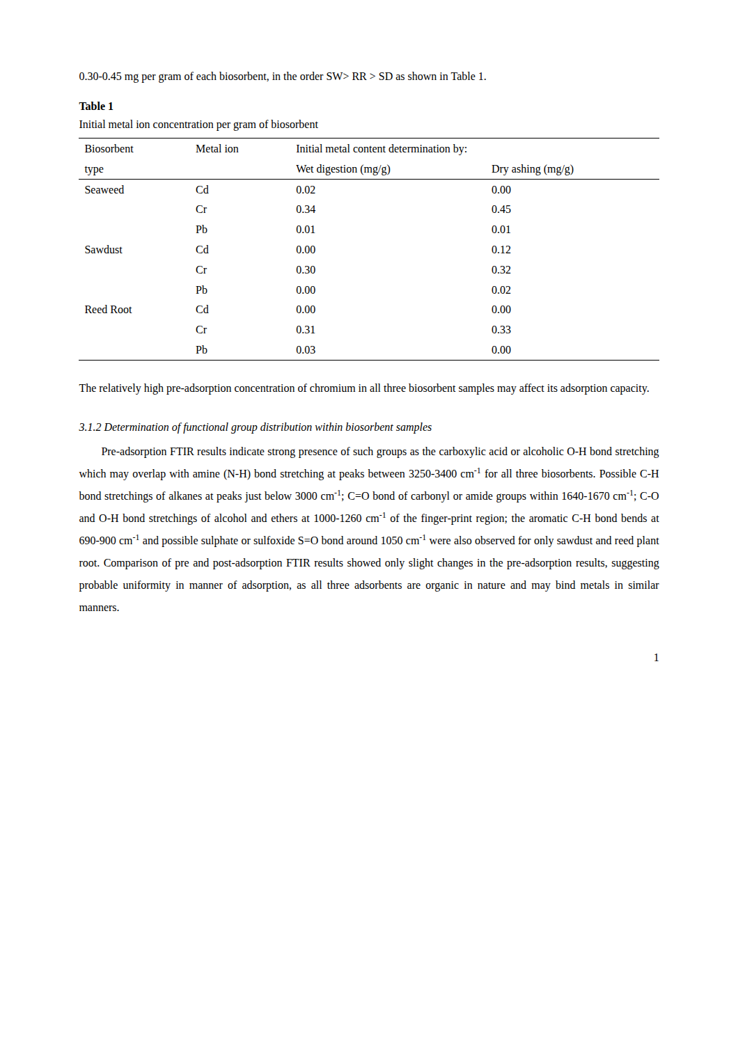0.30-0.45 mg per gram of each biosorbent, in the order SW> RR > SD as shown in Table 1.
Table 1
Initial metal ion concentration per gram of biosorbent
| Biosorbent | Metal ion | Initial metal content determination by: |
| --- | --- | --- |
| type | | Wet digestion (mg/g) | Dry ashing (mg/g) |
| Seaweed | Cd | 0.02 | 0.00 |
| | Cr | 0.34 | 0.45 |
| | Pb | 0.01 | 0.01 |
| Sawdust | Cd | 0.00 | 0.12 |
| | Cr | 0.30 | 0.32 |
| | Pb | 0.00 | 0.02 |
| Reed Root | Cd | 0.00 | 0.00 |
| | Cr | 0.31 | 0.33 |
| | Pb | 0.03 | 0.00 |
The relatively high pre-adsorption concentration of chromium in all three biosorbent samples may affect its adsorption capacity.
3.1.2 Determination of functional group distribution within biosorbent samples
Pre-adsorption FTIR results indicate strong presence of such groups as the carboxylic acid or alcoholic O-H bond stretching which may overlap with amine (N-H) bond stretching at peaks between 3250-3400 cm-1 for all three biosorbents. Possible C-H bond stretchings of alkanes at peaks just below 3000 cm-1; C=O bond of carbonyl or amide groups within 1640-1670 cm-1; C-O and O-H bond stretchings of alcohol and ethers at 1000-1260 cm-1 of the finger-print region; the aromatic C-H bond bends at 690-900 cm-1 and possible sulphate or sulfoxide S=O bond around 1050 cm-1 were also observed for only sawdust and reed plant root. Comparison of pre and post-adsorption FTIR results showed only slight changes in the pre-adsorption results, suggesting probable uniformity in manner of adsorption, as all three adsorbents are organic in nature and may bind metals in similar manners.
1